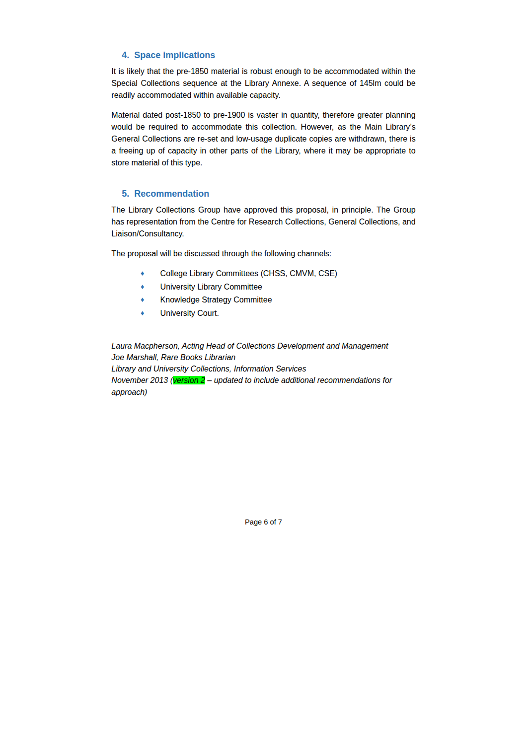4. Space implications
It is likely that the pre-1850 material is robust enough to be accommodated within the Special Collections sequence at the Library Annexe. A sequence of 145lm could be readily accommodated within available capacity.
Material dated post-1850 to pre-1900 is vaster in quantity, therefore greater planning would be required to accommodate this collection. However, as the Main Library’s General Collections are re-set and low-usage duplicate copies are withdrawn, there is a freeing up of capacity in other parts of the Library, where it may be appropriate to store material of this type.
5. Recommendation
The Library Collections Group have approved this proposal, in principle. The Group has representation from the Centre for Research Collections, General Collections, and Liaison/Consultancy.
The proposal will be discussed through the following channels:
College Library Committees (CHSS, CMVM, CSE)
University Library Committee
Knowledge Strategy Committee
University Court.
Laura Macpherson, Acting Head of Collections Development and Management
Joe Marshall, Rare Books Librarian
Library and University Collections, Information Services
November 2013 (version 2 – updated to include additional recommendations for approach)
Page 6 of 7